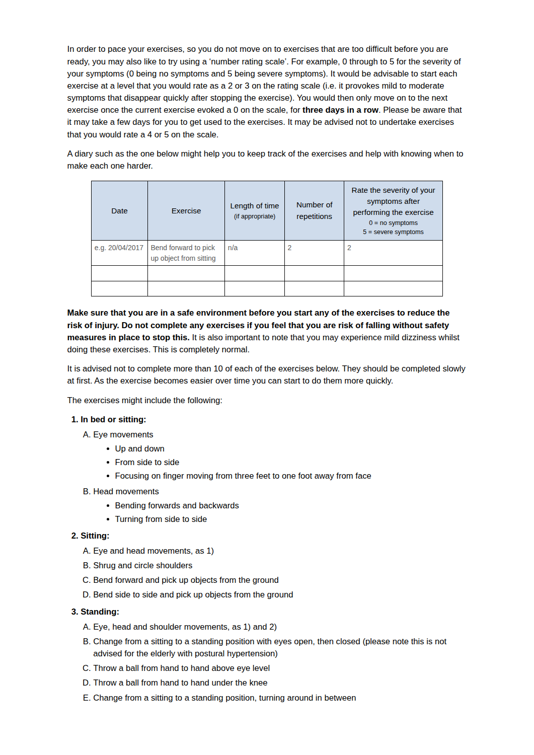In order to pace your exercises, so you do not move on to exercises that are too difficult before you are ready, you may also like to try using a ‘number rating scale’. For example, 0 through to 5 for the severity of your symptoms (0 being no symptoms and 5 being severe symptoms). It would be advisable to start each exercise at a level that you would rate as a 2 or 3 on the rating scale (i.e. it provokes mild to moderate symptoms that disappear quickly after stopping the exercise). You would then only move on to the next exercise once the current exercise evoked a 0 on the scale, for three days in a row. Please be aware that it may take a few days for you to get used to the exercises. It may be advised not to undertake exercises that you would rate a 4 or 5 on the scale.
A diary such as the one below might help you to keep track of the exercises and help with knowing when to make each one harder.
| Date | Exercise | Length of time (if appropriate) | Number of repetitions | Rate the severity of your symptoms after performing the exercise 0 = no symptoms 5 = severe symptoms |
| --- | --- | --- | --- | --- |
| e.g. 20/04/2017 | Bend forward to pick up object from sitting | n/a | 2 | 2 |
Make sure that you are in a safe environment before you start any of the exercises to reduce the risk of injury. Do not complete any exercises if you feel that you are risk of falling without safety measures in place to stop this. It is also important to note that you may experience mild dizziness whilst doing these exercises. This is completely normal.
It is advised not to complete more than 10 of each of the exercises below. They should be completed slowly at first. As the exercise becomes easier over time you can start to do them more quickly.
The exercises might include the following:
In bed or sitting:
Eye movements
Up and down
From side to side
Focusing on finger moving from three feet to one foot away from face
Head movements
Bending forwards and backwards
Turning from side to side
Sitting:
Eye and head movements, as 1)
Shrug and circle shoulders
Bend forward and pick up objects from the ground
Bend side to side and pick up objects from the ground
Standing:
Eye, head and shoulder movements, as 1) and 2)
Change from a sitting to a standing position with eyes open, then closed (please note this is not advised for the elderly with postural hypertension)
Throw a ball from hand to hand above eye level
Throw a ball from hand to hand under the knee
Change from a sitting to a standing position, turning around in between